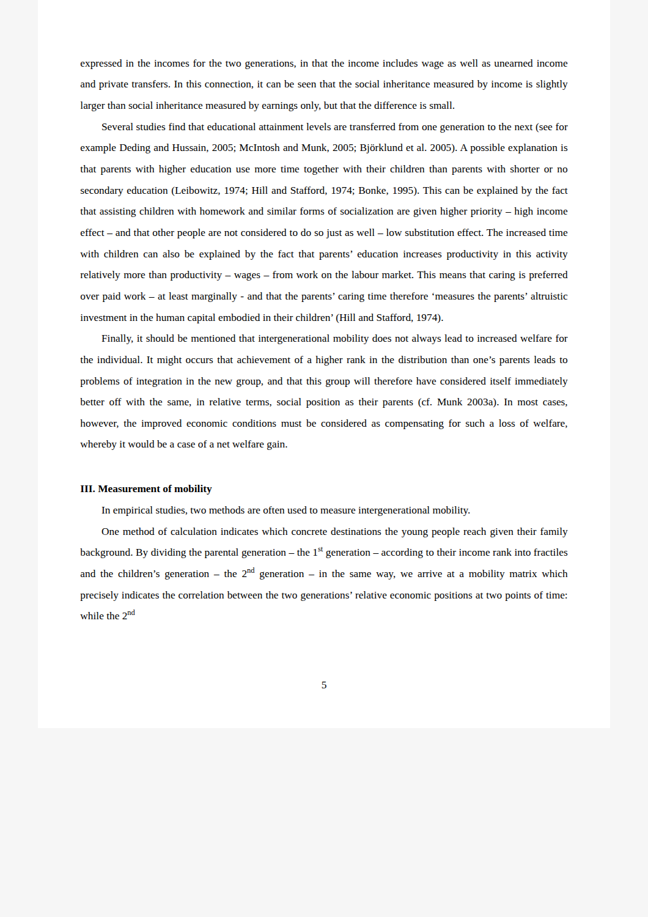expressed in the incomes for the two generations, in that the income includes wage as well as unearned income and private transfers. In this connection, it can be seen that the social inheritance measured by income is slightly larger than social inheritance measured by earnings only, but that the difference is small.
Several studies find that educational attainment levels are transferred from one generation to the next (see for example Deding and Hussain, 2005; McIntosh and Munk, 2005; Björklund et al. 2005). A possible explanation is that parents with higher education use more time together with their children than parents with shorter or no secondary education (Leibowitz, 1974; Hill and Stafford, 1974; Bonke, 1995). This can be explained by the fact that assisting children with homework and similar forms of socialization are given higher priority – high income effect – and that other people are not considered to do so just as well – low substitution effect. The increased time with children can also be explained by the fact that parents’ education increases productivity in this activity relatively more than productivity – wages – from work on the labour market. This means that caring is preferred over paid work – at least marginally - and that the parents’ caring time therefore ‘measures the parents’ altruistic investment in the human capital embodied in their children’ (Hill and Stafford, 1974).
Finally, it should be mentioned that intergenerational mobility does not always lead to increased welfare for the individual. It might occurs that achievement of a higher rank in the distribution than one’s parents leads to problems of integration in the new group, and that this group will therefore have considered itself immediately better off with the same, in relative terms, social position as their parents (cf. Munk 2003a). In most cases, however, the improved economic conditions must be considered as compensating for such a loss of welfare, whereby it would be a case of a net welfare gain.
III. Measurement of mobility
In empirical studies, two methods are often used to measure intergenerational mobility.
One method of calculation indicates which concrete destinations the young people reach given their family background. By dividing the parental generation – the 1st generation – according to their income rank into fractiles and the children’s generation – the 2nd generation – in the same way, we arrive at a mobility matrix which precisely indicates the correlation between the two generations’ relative economic positions at two points of time: while the 2nd
5